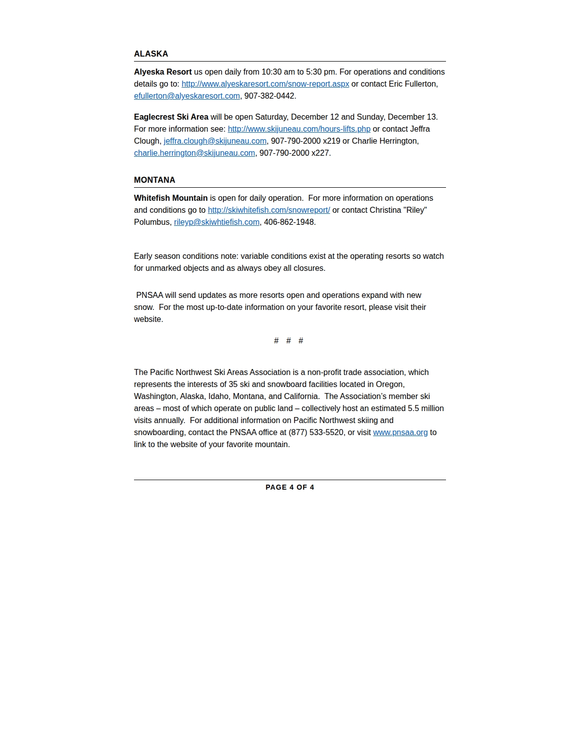ALASKA
Alyeska Resort us open daily from 10:30 am to 5:30 pm. For operations and conditions details go to: http://www.alyeskaresort.com/snow-report.aspx or contact Eric Fullerton, efullerton@alyeskaresort.com, 907-382-0442.
Eaglecrest Ski Area will be open Saturday, December 12 and Sunday, December 13. For more information see: http://www.skijuneau.com/hours-lifts.php or contact Jeffra Clough, jeffra.clough@skijuneau.com, 907-790-2000 x219 or Charlie Herrington, charlie.herrington@skijuneau.com, 907-790-2000 x227.
MONTANA
Whitefish Mountain is open for daily operation. For more information on operations and conditions go to http://skiwhitefish.com/snowreport/ or contact Christina "Riley" Polumbus, rileyp@skiwhtiefish.com, 406-862-1948.
Early season conditions note: variable conditions exist at the operating resorts so watch for unmarked objects and as always obey all closures.
PNSAA will send updates as more resorts open and operations expand with new snow. For the most up-to-date information on your favorite resort, please visit their website.
# # #
The Pacific Northwest Ski Areas Association is a non-profit trade association, which represents the interests of 35 ski and snowboard facilities located in Oregon, Washington, Alaska, Idaho, Montana, and California. The Association’s member ski areas – most of which operate on public land – collectively host an estimated 5.5 million visits annually. For additional information on Pacific Northwest skiing and snowboarding, contact the PNSAA office at (877) 533-5520, or visit www.pnsaa.org to link to the website of your favorite mountain.
PAGE 4 OF 4